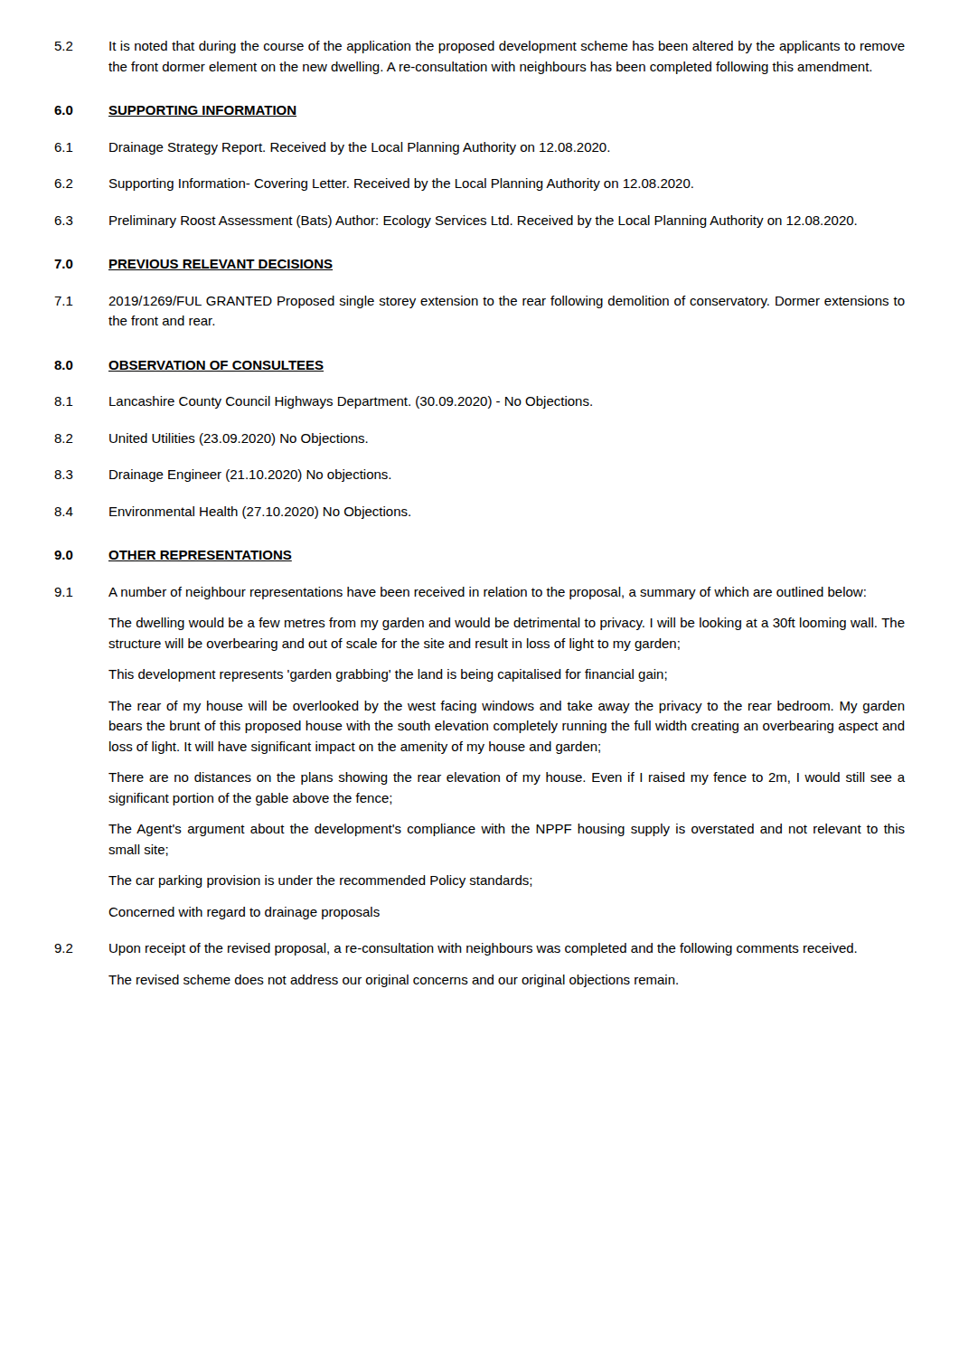5.2
It is noted that during the course of the application the proposed development scheme has been altered by the applicants to remove the front dormer element on the new dwelling. A re-consultation with neighbours has been completed following this amendment.
6.0
Supporting Information
6.1
Drainage Strategy Report. Received by the Local Planning Authority on 12.08.2020.
6.2
Supporting Information- Covering Letter. Received by the Local Planning Authority on 12.08.2020.
6.3
Preliminary Roost Assessment (Bats) Author: Ecology Services Ltd. Received by the Local Planning Authority on 12.08.2020.
7.0
Previous Relevant Decisions
7.1
2019/1269/FUL GRANTED Proposed single storey extension to the rear following demolition of conservatory. Dormer extensions to the front and rear.
8.0
Observation of Consultees
8.1
Lancashire County Council Highways Department. (30.09.2020) - No Objections.
8.2
United Utilities (23.09.2020) No Objections.
8.3
Drainage Engineer (21.10.2020) No objections.
8.4
Environmental Health (27.10.2020) No Objections.
9.0
Other Representations
9.1
A number of neighbour representations have been received in relation to the proposal, a summary of which are outlined below:
The dwelling would be a few metres from my garden and would be detrimental to privacy. I will be looking at a 30ft looming wall. The structure will be overbearing and out of scale for the site and result in loss of light to my garden;
This development represents 'garden grabbing' the land is being capitalised for financial gain;
The rear of my house will be overlooked by the west facing windows and take away the privacy to the rear bedroom. My garden bears the brunt of this proposed house with the south elevation completely running the full width creating an overbearing aspect and loss of light. It will have significant impact on the amenity of my house and garden;
There are no distances on the plans showing the rear elevation of my house. Even if I raised my fence to 2m, I would still see a significant portion of the gable above the fence;
The Agent's argument about the development's compliance with the NPPF housing supply is overstated and not relevant to this small site;
The car parking provision is under the recommended Policy standards;
Concerned with regard to drainage proposals
9.2
Upon receipt of the revised proposal, a re-consultation with neighbours was completed and the following comments received.
The revised scheme does not address our original concerns and our original objections remain.